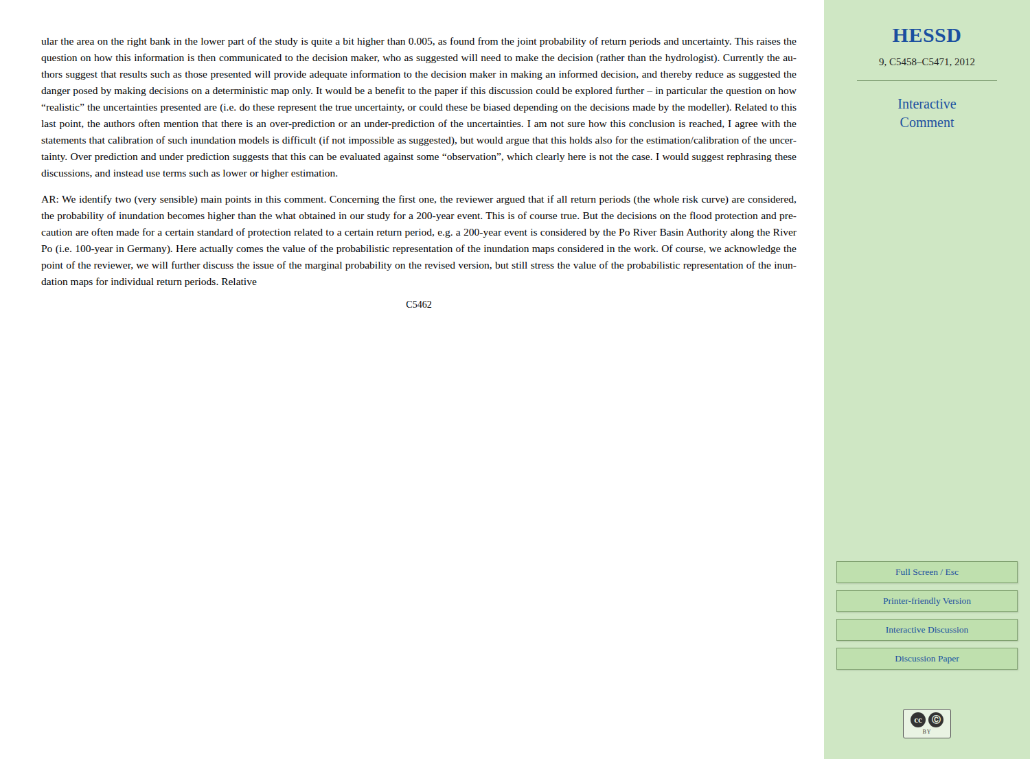ular the area on the right bank in the lower part of the study is quite a bit higher than 0.005, as found from the joint probability of return periods and uncertainty. This raises the question on how this information is then communicated to the decision maker, who as suggested will need to make the decision (rather than the hydrologist). Currently the authors suggest that results such as those presented will provide adequate information to the decision maker in making an informed decision, and thereby reduce as suggested the danger posed by making decisions on a deterministic map only. It would be a benefit to the paper if this discussion could be explored further – in particular the question on how “realistic” the uncertainties presented are (i.e. do these represent the true uncertainty, or could these be biased depending on the decisions made by the modeller). Related to this last point, the authors often mention that there is an over-prediction or an under-prediction of the uncertainties. I am not sure how this conclusion is reached, I agree with the statements that calibration of such inundation models is difficult (if not impossible as suggested), but would argue that this holds also for the estimation/calibration of the uncertainty. Over prediction and under prediction suggests that this can be evaluated against some “observation”, which clearly here is not the case. I would suggest rephrasing these discussions, and instead use terms such as lower or higher estimation.
AR: We identify two (very sensible) main points in this comment. Concerning the first one, the reviewer argued that if all return periods (the whole risk curve) are considered, the probability of inundation becomes higher than the what obtained in our study for a 200-year event. This is of course true. But the decisions on the flood protection and precaution are often made for a certain standard of protection related to a certain return period, e.g. a 200-year event is considered by the Po River Basin Authority along the River Po (i.e. 100-year in Germany). Here actually comes the value of the probabilistic representation of the inundation maps considered in the work. Of course, we acknowledge the point of the reviewer, we will further discuss the issue of the marginal probability on the revised version, but still stress the value of the probabilistic representation of the inundation maps for individual return periods. Relative
C5462
HESSD
9, C5458–C5471, 2012
Interactive
Comment
Full Screen / Esc Printer-friendly Version Interactive Discussion Discussion Paper
ccⒸ
BY